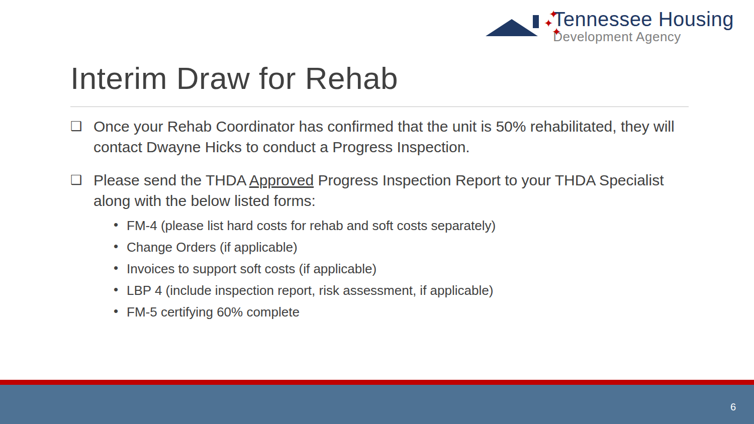✦ ✦ ✦
Tennessee Housing
Development Agency
Interim Draw for Rehab
Once your Rehab Coordinator has confirmed that the unit is 50% rehabilitated, they will contact Dwayne Hicks to conduct a Progress Inspection.
Please send the THDA Approved Progress Inspection Report to your THDA Specialist along with the below listed forms:
FM-4 (please list hard costs for rehab and soft costs separately)
Change Orders (if applicable)
Invoices to support soft costs (if applicable)
LBP 4 (include inspection report, risk assessment, if applicable)
FM-5 certifying 60% complete
6